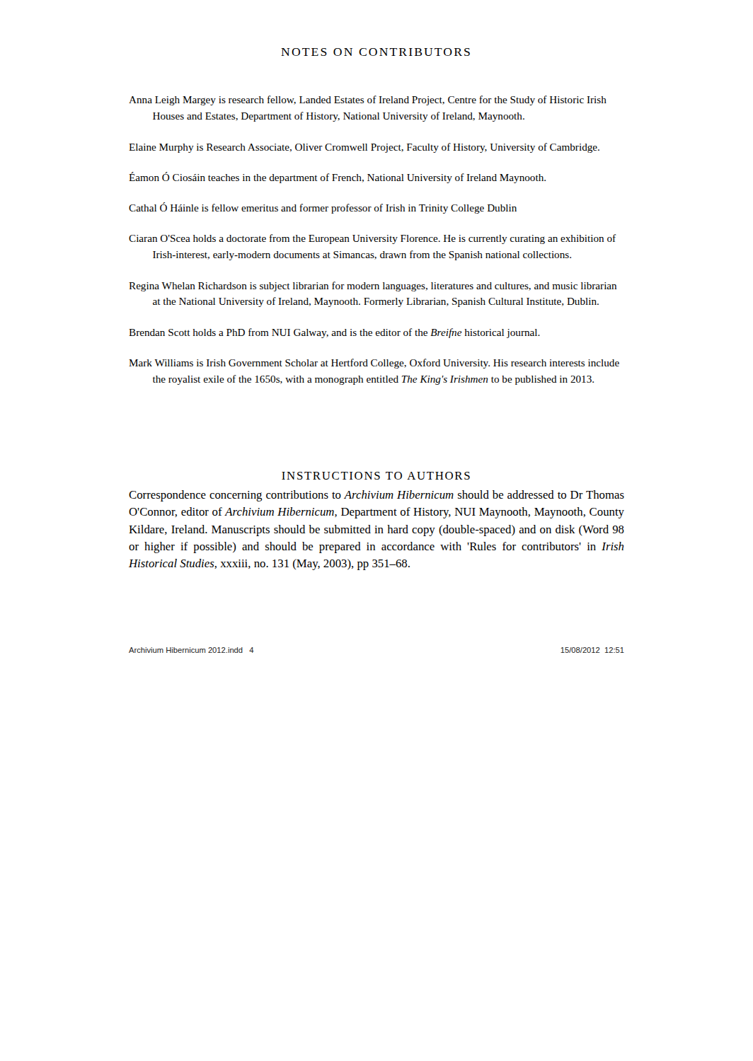NOTES ON CONTRIBUTORS
Anna Leigh Margey is research fellow, Landed Estates of Ireland Project, Centre for the Study of Historic Irish Houses and Estates, Department of History, National University of Ireland, Maynooth.
Elaine Murphy is Research Associate, Oliver Cromwell Project, Faculty of History, University of Cambridge.
Éamon Ó Ciosáin teaches in the department of French, National University of Ireland Maynooth.
Cathal Ó Háinle is fellow emeritus and former professor of Irish in Trinity College Dublin
Ciaran O'Scea holds a doctorate from the European University Florence. He is currently curating an exhibition of Irish-interest, early-modern documents at Simancas, drawn from the Spanish national collections.
Regina Whelan Richardson is subject librarian for modern languages, literatures and cultures, and music librarian at the National University of Ireland, Maynooth. Formerly Librarian, Spanish Cultural Institute, Dublin.
Brendan Scott holds a PhD from NUI Galway, and is the editor of the Breifne historical journal.
Mark Williams is Irish Government Scholar at Hertford College, Oxford University. His research interests include the royalist exile of the 1650s, with a monograph entitled The King's Irishmen to be published in 2013.
INSTRUCTIONS TO AUTHORS
Correspondence concerning contributions to Archivium Hibernicum should be addressed to Dr Thomas O'Connor, editor of Archivium Hibernicum, Department of History, NUI Maynooth, Maynooth, County Kildare, Ireland. Manuscripts should be submitted in hard copy (double-spaced) and on disk (Word 98 or higher if possible) and should be prepared in accordance with 'Rules for contributors' in Irish Historical Studies, xxxiii, no. 131 (May, 2003), pp 351–68.
Archivium Hibernicum 2012.indd 4 15/08/2012 12:51